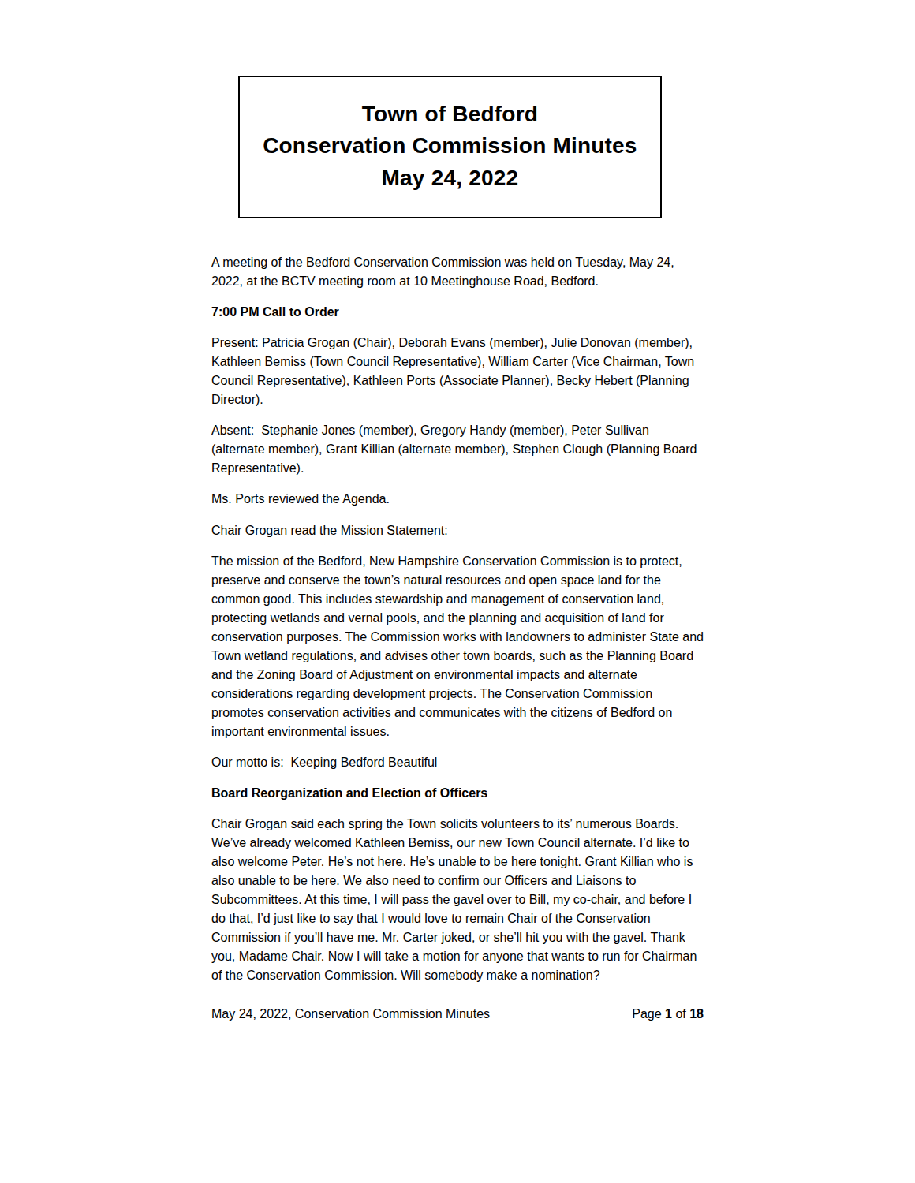Town of Bedford Conservation Commission Minutes May 24, 2022
A meeting of the Bedford Conservation Commission was held on Tuesday, May 24, 2022, at the BCTV meeting room at 10 Meetinghouse Road, Bedford.
7:00 PM Call to Order
Present: Patricia Grogan (Chair), Deborah Evans (member), Julie Donovan (member), Kathleen Bemiss (Town Council Representative), William Carter (Vice Chairman, Town Council Representative), Kathleen Ports (Associate Planner), Becky Hebert (Planning Director).
Absent: Stephanie Jones (member), Gregory Handy (member), Peter Sullivan (alternate member), Grant Killian (alternate member), Stephen Clough (Planning Board Representative).
Ms. Ports reviewed the Agenda.
Chair Grogan read the Mission Statement:
The mission of the Bedford, New Hampshire Conservation Commission is to protect, preserve and conserve the town’s natural resources and open space land for the common good. This includes stewardship and management of conservation land, protecting wetlands and vernal pools, and the planning and acquisition of land for conservation purposes. The Commission works with landowners to administer State and Town wetland regulations, and advises other town boards, such as the Planning Board and the Zoning Board of Adjustment on environmental impacts and alternate considerations regarding development projects. The Conservation Commission promotes conservation activities and communicates with the citizens of Bedford on important environmental issues.
Our motto is: Keeping Bedford Beautiful
Board Reorganization and Election of Officers
Chair Grogan said each spring the Town solicits volunteers to its’ numerous Boards. We’ve already welcomed Kathleen Bemiss, our new Town Council alternate. I’d like to also welcome Peter. He’s not here. He’s unable to be here tonight. Grant Killian who is also unable to be here. We also need to confirm our Officers and Liaisons to Subcommittees. At this time, I will pass the gavel over to Bill, my co-chair, and before I do that, I’d just like to say that I would love to remain Chair of the Conservation Commission if you’ll have me. Mr. Carter joked, or she’ll hit you with the gavel. Thank you, Madame Chair. Now I will take a motion for anyone that wants to run for Chairman of the Conservation Commission. Will somebody make a nomination?
May 24, 2022, Conservation Commission Minutes
Page 1 of 18